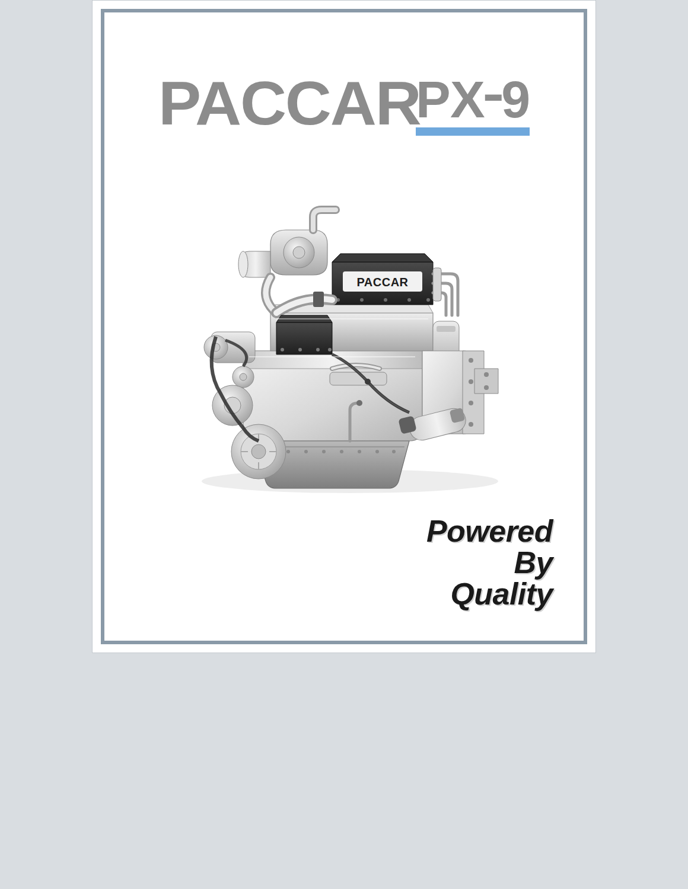Paccar PX-9
PACCAR PX-9 diesel engine Three-quarter view grayscale photograph-style illustration of a PACCAR PX-9 inline six-cylinder diesel engine with turbocharger, valve cover marked PACCAR, belt-driven accessories, starter motor and oil pan. PACCAR
PACCAR PX-9 engine
Powered By Quality